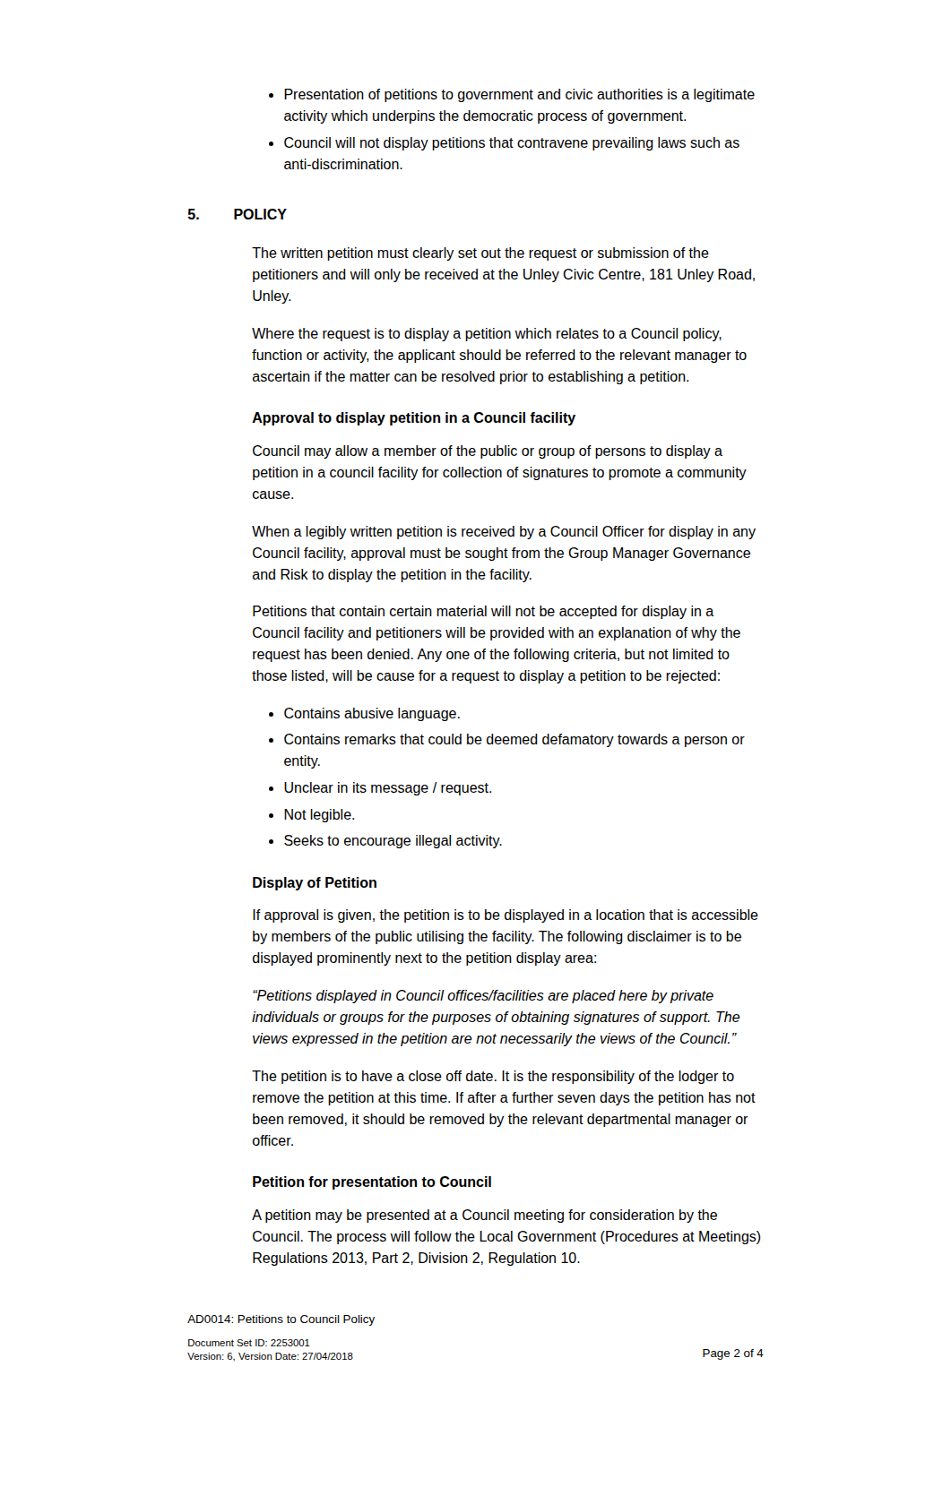Presentation of petitions to government and civic authorities is a legitimate activity which underpins the democratic process of government.
Council will not display petitions that contravene prevailing laws such as anti-discrimination.
5. POLICY
The written petition must clearly set out the request or submission of the petitioners and will only be received at the Unley Civic Centre, 181 Unley Road, Unley.
Where the request is to display a petition which relates to a Council policy, function or activity, the applicant should be referred to the relevant manager to ascertain if the matter can be resolved prior to establishing a petition.
Approval to display petition in a Council facility
Council may allow a member of the public or group of persons to display a petition in a council facility for collection of signatures to promote a community cause.
When a legibly written petition is received by a Council Officer for display in any Council facility, approval must be sought from the Group Manager Governance and Risk to display the petition in the facility.
Petitions that contain certain material will not be accepted for display in a Council facility and petitioners will be provided with an explanation of why the request has been denied. Any one of the following criteria, but not limited to those listed, will be cause for a request to display a petition to be rejected:
Contains abusive language.
Contains remarks that could be deemed defamatory towards a person or entity.
Unclear in its message / request.
Not legible.
Seeks to encourage illegal activity.
Display of Petition
If approval is given, the petition is to be displayed in a location that is accessible by members of the public utilising the facility. The following disclaimer is to be displayed prominently next to the petition display area:
“Petitions displayed in Council offices/facilities are placed here by private individuals or groups for the purposes of obtaining signatures of support. The views expressed in the petition are not necessarily the views of the Council.”
The petition is to have a close off date. It is the responsibility of the lodger to remove the petition at this time. If after a further seven days the petition has not been removed, it should be removed by the relevant departmental manager or officer.
Petition for presentation to Council
A petition may be presented at a Council meeting for consideration by the Council. The process will follow the Local Government (Procedures at Meetings) Regulations 2013, Part 2, Division 2, Regulation 10.
AD0014: Petitions to Council Policy
Document Set ID: 2253001
Version: 6, Version Date: 27/04/2018
Page 2 of 4